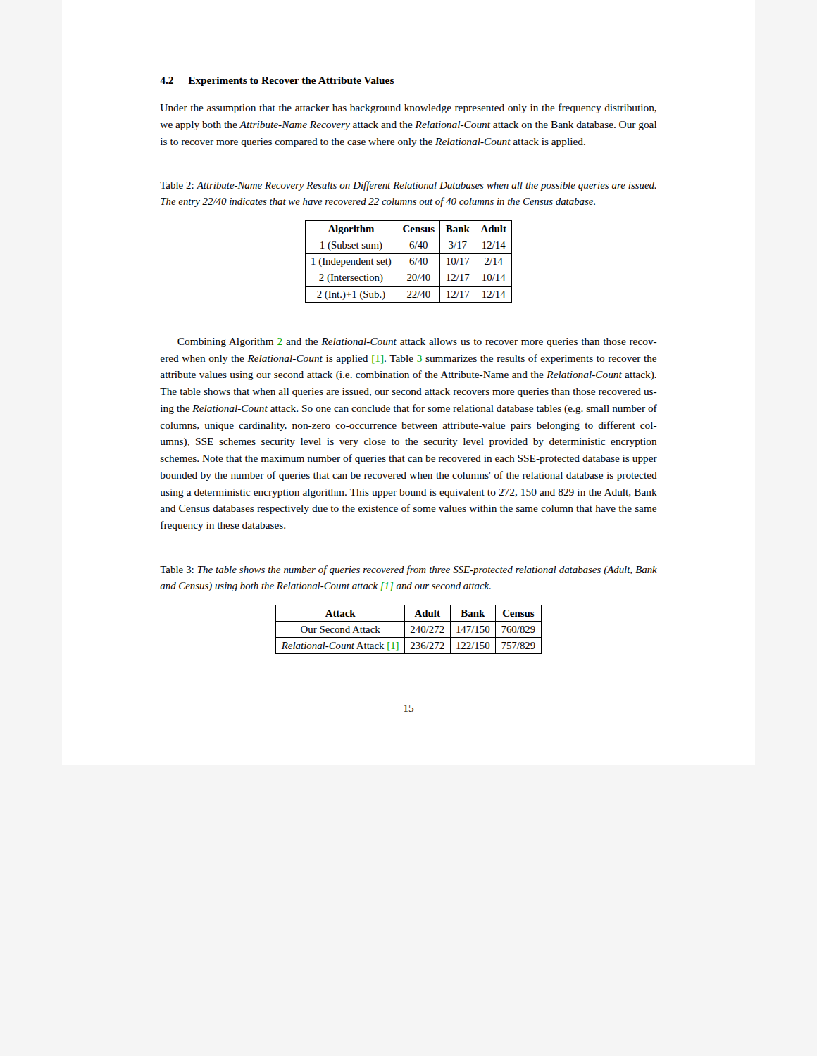4.2 Experiments to Recover the Attribute Values
Under the assumption that the attacker has background knowledge represented only in the frequency distribution, we apply both the Attribute-Name Recovery attack and the Relational-Count attack on the Bank database. Our goal is to recover more queries compared to the case where only the Relational-Count attack is applied.
Table 2: Attribute-Name Recovery Results on Different Relational Databases when all the possible queries are issued. The entry 22/40 indicates that we have recovered 22 columns out of 40 columns in the Census database.
| Algorithm | Census | Bank | Adult |
| --- | --- | --- | --- |
| 1 (Subset sum) | 6/40 | 3/17 | 12/14 |
| 1 (Independent set) | 6/40 | 10/17 | 2/14 |
| 2 (Intersection) | 20/40 | 12/17 | 10/14 |
| 2 (Int.)+1 (Sub.) | 22/40 | 12/17 | 12/14 |
Combining Algorithm 2 and the Relational-Count attack allows us to recover more queries than those recovered when only the Relational-Count is applied [1]. Table 3 summarizes the results of experiments to recover the attribute values using our second attack (i.e. combination of the Attribute-Name and the Relational-Count attack). The table shows that when all queries are issued, our second attack recovers more queries than those recovered using the Relational-Count attack. So one can conclude that for some relational database tables (e.g. small number of columns, unique cardinality, non-zero co-occurrence between attribute-value pairs belonging to different columns), SSE schemes security level is very close to the security level provided by deterministic encryption schemes. Note that the maximum number of queries that can be recovered in each SSE-protected database is upper bounded by the number of queries that can be recovered when the columns' of the relational database is protected using a deterministic encryption algorithm. This upper bound is equivalent to 272, 150 and 829 in the Adult, Bank and Census databases respectively due to the existence of some values within the same column that have the same frequency in these databases.
Table 3: The table shows the number of queries recovered from three SSE-protected relational databases (Adult, Bank and Census) using both the Relational-Count attack [1] and our second attack.
| Attack | Adult | Bank | Census |
| --- | --- | --- | --- |
| Our Second Attack | 240/272 | 147/150 | 760/829 |
| Relational-Count Attack [1] | 236/272 | 122/150 | 757/829 |
15